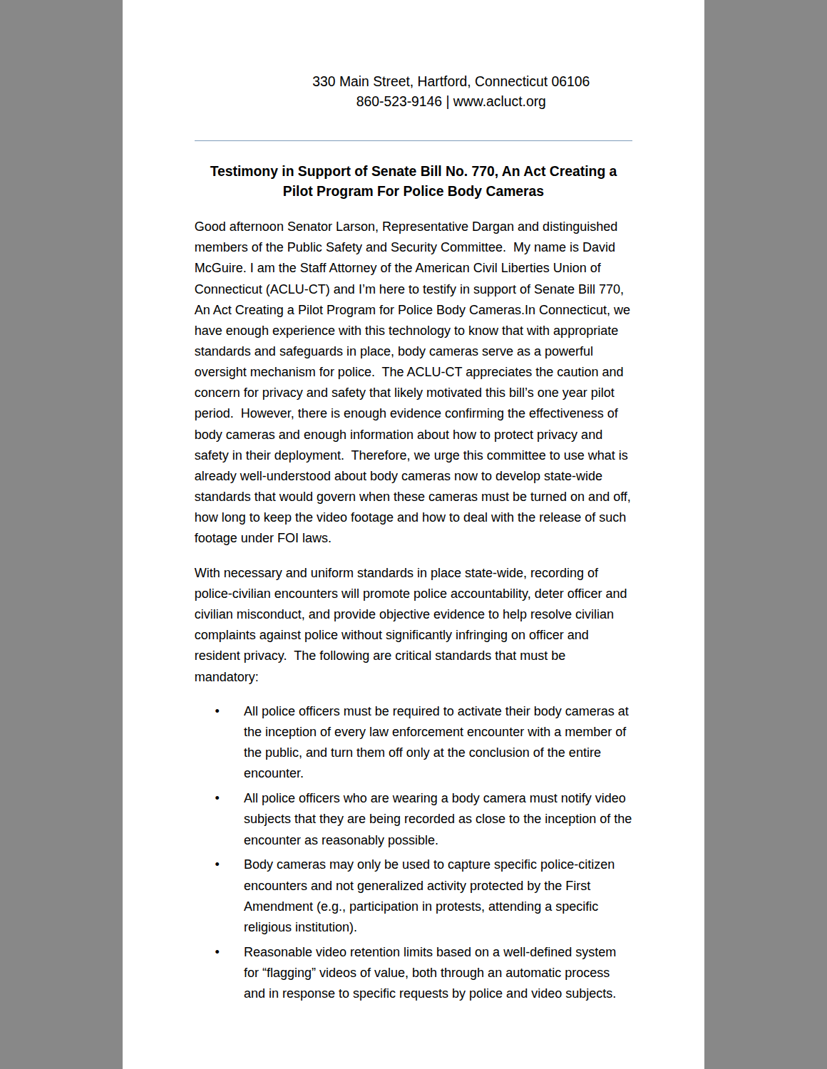330 Main Street, Hartford, Connecticut 06106
860-523-9146 | www.acluct.org
Testimony in Support of Senate Bill No. 770, An Act Creating a Pilot Program For Police Body Cameras
Good afternoon Senator Larson, Representative Dargan and distinguished members of the Public Safety and Security Committee. My name is David McGuire. I am the Staff Attorney of the American Civil Liberties Union of Connecticut (ACLU-CT) and I’m here to testify in support of Senate Bill 770, An Act Creating a Pilot Program for Police Body Cameras.In Connecticut, we have enough experience with this technology to know that with appropriate standards and safeguards in place, body cameras serve as a powerful oversight mechanism for police. The ACLU-CT appreciates the caution and concern for privacy and safety that likely motivated this bill’s one year pilot period. However, there is enough evidence confirming the effectiveness of body cameras and enough information about how to protect privacy and safety in their deployment. Therefore, we urge this committee to use what is already well-understood about body cameras now to develop state-wide standards that would govern when these cameras must be turned on and off, how long to keep the video footage and how to deal with the release of such footage under FOI laws.
With necessary and uniform standards in place state-wide, recording of police-civilian encounters will promote police accountability, deter officer and civilian misconduct, and provide objective evidence to help resolve civilian complaints against police without significantly infringing on officer and resident privacy. The following are critical standards that must be mandatory:
All police officers must be required to activate their body cameras at the inception of every law enforcement encounter with a member of the public, and turn them off only at the conclusion of the entire encounter.
All police officers who are wearing a body camera must notify video subjects that they are being recorded as close to the inception of the encounter as reasonably possible.
Body cameras may only be used to capture specific police-citizen encounters and not generalized activity protected by the First Amendment (e.g., participation in protests, attending a specific religious institution).
Reasonable video retention limits based on a well-defined system for “flagging” videos of value, both through an automatic process and in response to specific requests by police and video subjects.